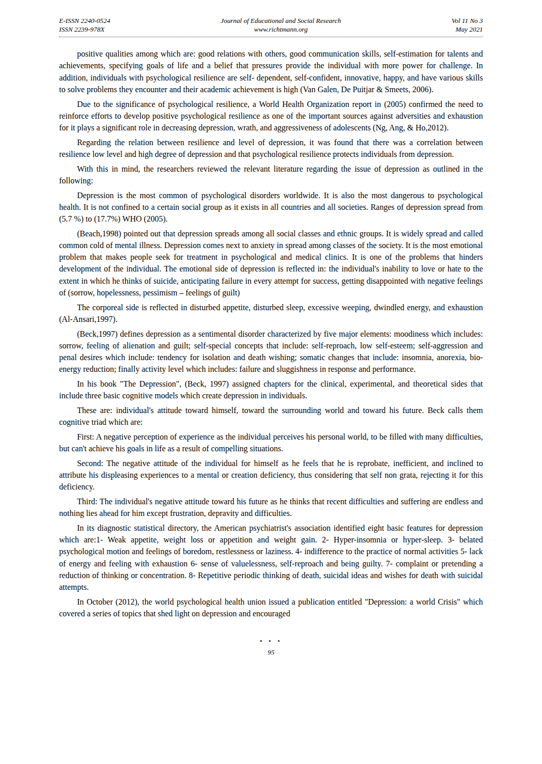E-ISSN 2240-0524
ISSN 2239-978X
Journal of Educational and Social Research www.richtmann.org
Vol 11 No 3
May 2021
positive qualities among which are: good relations with others, good communication skills, self-estimation for talents and achievements, specifying goals of life and a belief that pressures provide the individual with more power for challenge. In addition, individuals with psychological resilience are self- dependent, self-confident, innovative, happy, and have various skills to solve problems they encounter and their academic achievement is high (Van Galen, De Puitjar & Smeets, 2006).
Due to the significance of psychological resilience, a World Health Organization report in (2005) confirmed the need to reinforce efforts to develop positive psychological resilience as one of the important sources against adversities and exhaustion for it plays a significant role in decreasing depression, wrath, and aggressiveness of adolescents (Ng, Ang, & Ho,2012).
Regarding the relation between resilience and level of depression, it was found that there was a correlation between resilience low level and high degree of depression and that psychological resilience protects individuals from depression.
With this in mind, the researchers reviewed the relevant literature regarding the issue of depression as outlined in the following:
Depression is the most common of psychological disorders worldwide. It is also the most dangerous to psychological health. It is not confined to a certain social group as it exists in all countries and all societies. Ranges of depression spread from (5.7 %) to (17.7%) WHO (2005).
(Beach,1998) pointed out that depression spreads among all social classes and ethnic groups. It is widely spread and called common cold of mental illness. Depression comes next to anxiety in spread among classes of the society. It is the most emotional problem that makes people seek for treatment in psychological and medical clinics. It is one of the problems that hinders development of the individual. The emotional side of depression is reflected in: the individual's inability to love or hate to the extent in which he thinks of suicide, anticipating failure in every attempt for success, getting disappointed with negative feelings of (sorrow, hopelessness, pessimism – feelings of guilt)
The corporeal side is reflected in disturbed appetite, disturbed sleep, excessive weeping, dwindled energy, and exhaustion (Al-Ansari,1997).
(Beck,1997) defines depression as a sentimental disorder characterized by five major elements: moodiness which includes: sorrow, feeling of alienation and guilt; self-special concepts that include: self-reproach, low self-esteem; self-aggression and penal desires which include: tendency for isolation and death wishing; somatic changes that include: insomnia, anorexia, bio-energy reduction; finally activity level which includes: failure and sluggishness in response and performance.
In his book "The Depression", (Beck, 1997) assigned chapters for the clinical, experimental, and theoretical sides that include three basic cognitive models which create depression in individuals.
These are: individual's attitude toward himself, toward the surrounding world and toward his future. Beck calls them cognitive triad which are:
First: A negative perception of experience as the individual perceives his personal world, to be filled with many difficulties, but can't achieve his goals in life as a result of compelling situations.
Second: The negative attitude of the individual for himself as he feels that he is reprobate, inefficient, and inclined to attribute his displeasing experiences to a mental or creation deficiency, thus considering that self non grata, rejecting it for this deficiency.
Third: The individual's negative attitude toward his future as he thinks that recent difficulties and suffering are endless and nothing lies ahead for him except frustration, depravity and difficulties.
In its diagnostic statistical directory, the American psychiatrist's association identified eight basic features for depression which are:1- Weak appetite, weight loss or appetition and weight gain. 2- Hyper-insomnia or hyper-sleep. 3- belated psychological motion and feelings of boredom, restlessness or laziness. 4- indifference to the practice of normal activities 5- lack of energy and feeling with exhaustion 6- sense of valuelessness, self-reproach and being guilty. 7- complaint or pretending a reduction of thinking or concentration. 8- Repetitive periodic thinking of death, suicidal ideas and wishes for death with suicidal attempts.
In October (2012), the world psychological health union issued a publication entitled "Depression: a world Crisis" which covered a series of topics that shed light on depression and encouraged
• • • 95